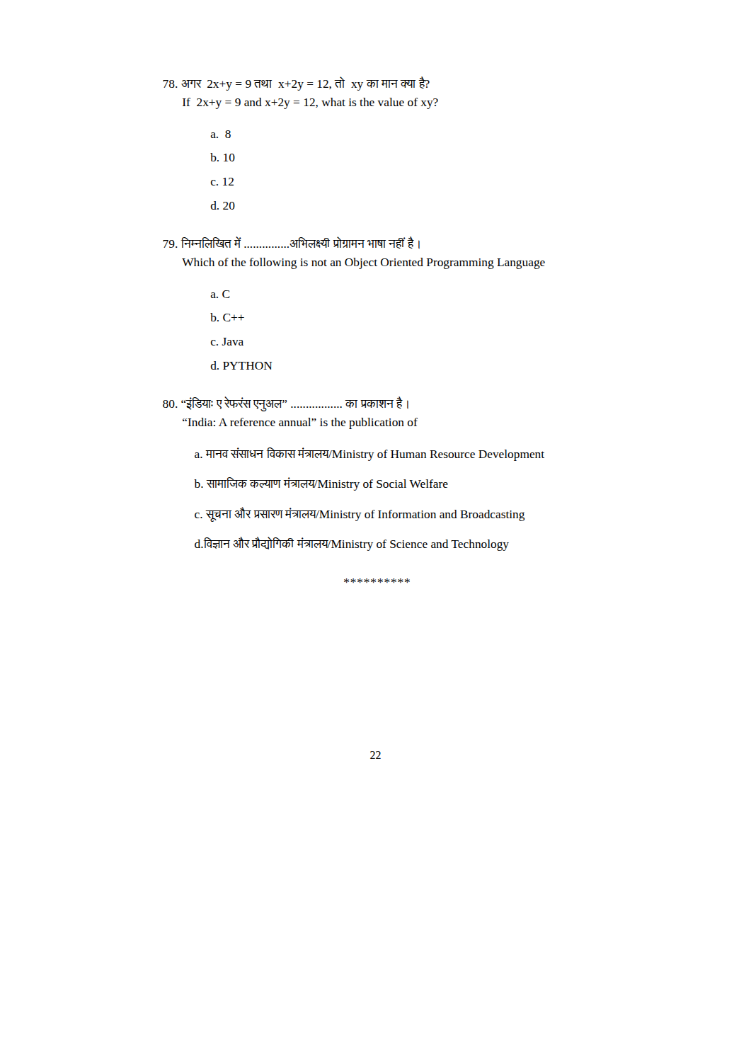78. अगर 2x+y = 9 तथा x+2y = 12, तो xy का मान क्या है? If 2x+y = 9 and x+2y = 12, what is the value of xy?
a. 8
b. 10
c. 12
d. 20
79. निम्नलिखित में ...............अभिलक्ष्यी प्रोग्रामन भाषा नहीं है। Which of the following is not an Object Oriented Programming Language
a. C
b. C++
c. Java
d. PYTHON
80. “इंडियाः ए रेफरंस एनुअल” ................. का प्रकाशन है। “India: A reference annual” is the publication of
a. मानव संसाधन विकास मंत्रालय/Ministry of Human Resource Development
b. सामाजिक कल्याण मंत्रालय/Ministry of Social Welfare
c. सूचना और प्रसारण मंत्रालय/Ministry of Information and Broadcasting
d.विज्ञान और प्रौद्योगिकी मंत्रालय/Ministry of Science and Technology
**********
22